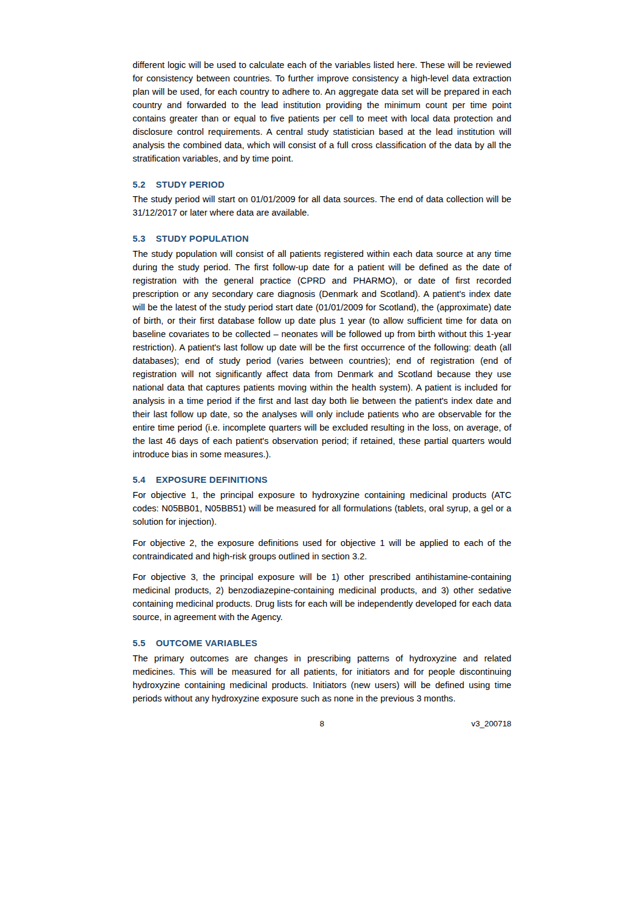different logic will be used to calculate each of the variables listed here. These will be reviewed for consistency between countries. To further improve consistency a high-level data extraction plan will be used, for each country to adhere to. An aggregate data set will be prepared in each country and forwarded to the lead institution providing the minimum count per time point contains greater than or equal to five patients per cell to meet with local data protection and disclosure control requirements. A central study statistician based at the lead institution will analysis the combined data, which will consist of a full cross classification of the data by all the stratification variables, and by time point.
5.2 Study Period
The study period will start on 01/01/2009 for all data sources. The end of data collection will be 31/12/2017 or later where data are available.
5.3 Study population
The study population will consist of all patients registered within each data source at any time during the study period. The first follow-up date for a patient will be defined as the date of registration with the general practice (CPRD and PHARMO), or date of first recorded prescription or any secondary care diagnosis (Denmark and Scotland). A patient's index date will be the latest of the study period start date (01/01/2009 for Scotland), the (approximate) date of birth, or their first database follow up date plus 1 year (to allow sufficient time for data on baseline covariates to be collected – neonates will be followed up from birth without this 1-year restriction). A patient's last follow up date will be the first occurrence of the following: death (all databases); end of study period (varies between countries); end of registration (end of registration will not significantly affect data from Denmark and Scotland because they use national data that captures patients moving within the health system). A patient is included for analysis in a time period if the first and last day both lie between the patient's index date and their last follow up date, so the analyses will only include patients who are observable for the entire time period (i.e. incomplete quarters will be excluded resulting in the loss, on average, of the last 46 days of each patient's observation period; if retained, these partial quarters would introduce bias in some measures.).
5.4 Exposure Definitions
For objective 1, the principal exposure to hydroxyzine containing medicinal products (ATC codes: N05BB01, N05BB51) will be measured for all formulations (tablets, oral syrup, a gel or a solution for injection).
For objective 2, the exposure definitions used for objective 1 will be applied to each of the contraindicated and high-risk groups outlined in section 3.2.
For objective 3, the principal exposure will be 1) other prescribed antihistamine-containing medicinal products, 2) benzodiazepine-containing medicinal products, and 3) other sedative containing medicinal products. Drug lists for each will be independently developed for each data source, in agreement with the Agency.
5.5 Outcome variables
The primary outcomes are changes in prescribing patterns of hydroxyzine and related medicines. This will be measured for all patients, for initiators and for people discontinuing hydroxyzine containing medicinal products. Initiators (new users) will be defined using time periods without any hydroxyzine exposure such as none in the previous 3 months.
8
v3_200718